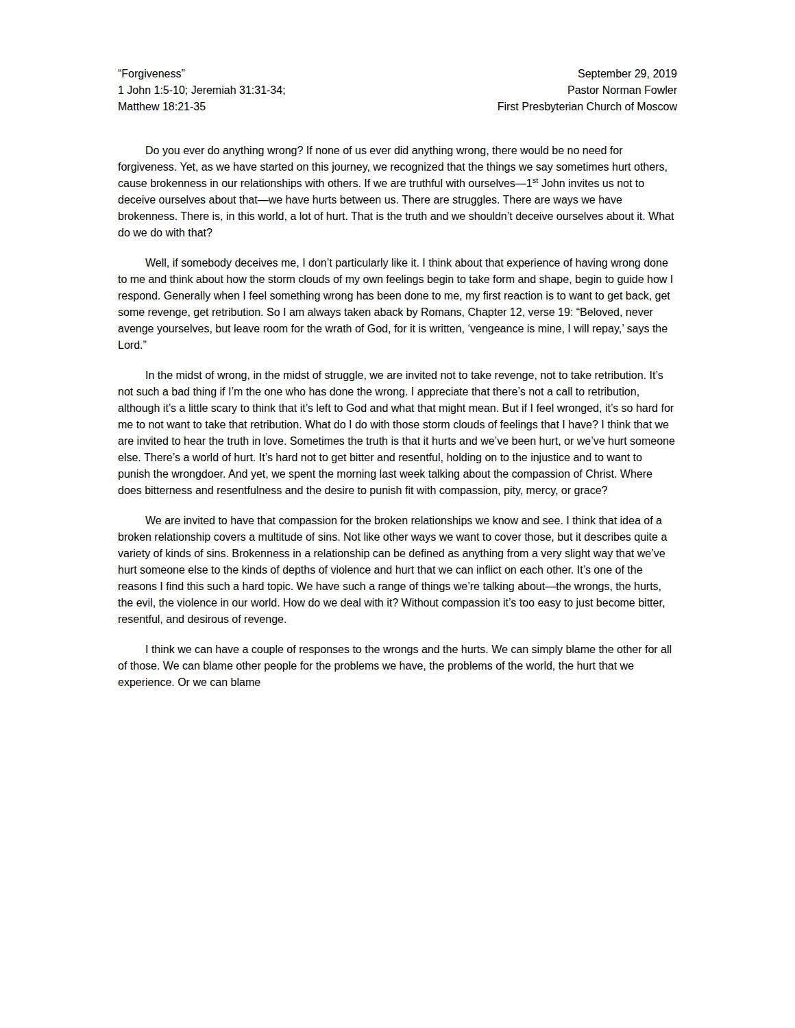“Forgiveness”
September 29, 2019
1 John 1:5-10; Jeremiah 31:31-34;
Pastor Norman Fowler
Matthew 18:21-35
First Presbyterian Church of Moscow
Do you ever do anything wrong? If none of us ever did anything wrong, there would be no need for forgiveness. Yet, as we have started on this journey, we recognized that the things we say sometimes hurt others, cause brokenness in our relationships with others. If we are truthful with ourselves—1st John invites us not to deceive ourselves about that—we have hurts between us. There are struggles. There are ways we have brokenness. There is, in this world, a lot of hurt. That is the truth and we shouldn’t deceive ourselves about it. What do we do with that?
Well, if somebody deceives me, I don’t particularly like it. I think about that experience of having wrong done to me and think about how the storm clouds of my own feelings begin to take form and shape, begin to guide how I respond. Generally when I feel something wrong has been done to me, my first reaction is to want to get back, get some revenge, get retribution. So I am always taken aback by Romans, Chapter 12, verse 19: “Beloved, never avenge yourselves, but leave room for the wrath of God, for it is written, ‘vengeance is mine, I will repay,’ says the Lord.”
In the midst of wrong, in the midst of struggle, we are invited not to take revenge, not to take retribution. It’s not such a bad thing if I’m the one who has done the wrong. I appreciate that there’s not a call to retribution, although it’s a little scary to think that it’s left to God and what that might mean. But if I feel wronged, it’s so hard for me to not want to take that retribution. What do I do with those storm clouds of feelings that I have? I think that we are invited to hear the truth in love. Sometimes the truth is that it hurts and we’ve been hurt, or we’ve hurt someone else. There’s a world of hurt. It’s hard not to get bitter and resentful, holding on to the injustice and to want to punish the wrongdoer. And yet, we spent the morning last week talking about the compassion of Christ. Where does bitterness and resentfulness and the desire to punish fit with compassion, pity, mercy, or grace?
We are invited to have that compassion for the broken relationships we know and see. I think that idea of a broken relationship covers a multitude of sins. Not like other ways we want to cover those, but it describes quite a variety of kinds of sins. Brokenness in a relationship can be defined as anything from a very slight way that we’ve hurt someone else to the kinds of depths of violence and hurt that we can inflict on each other. It’s one of the reasons I find this such a hard topic. We have such a range of things we’re talking about—the wrongs, the hurts, the evil, the violence in our world. How do we deal with it? Without compassion it’s too easy to just become bitter, resentful, and desirous of revenge.
I think we can have a couple of responses to the wrongs and the hurts. We can simply blame the other for all of those. We can blame other people for the problems we have, the problems of the world, the hurt that we experience. Or we can blame